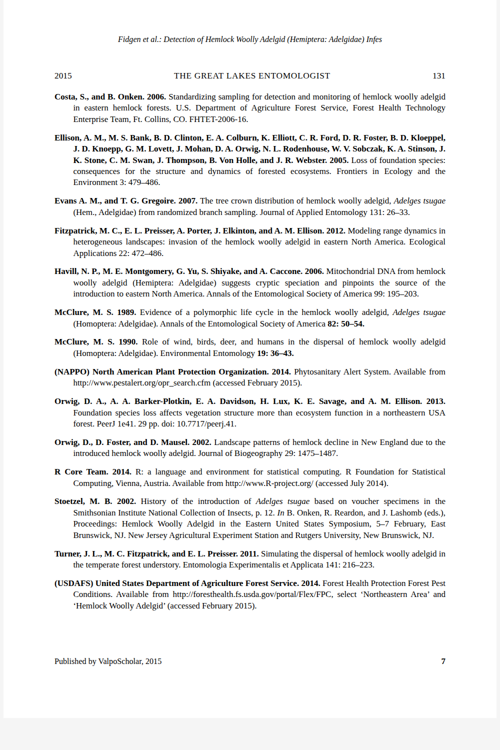Fidgen et al.: Detection of Hemlock Woolly Adelgid (Hemiptera: Adelgidae) Infes
2015 THE GREAT LAKES ENTOMOLOGIST 131
Costa, S., and B. Onken. 2006. Standardizing sampling for detection and monitoring of hemlock woolly adelgid in eastern hemlock forests. U.S. Department of Agriculture Forest Service, Forest Health Technology Enterprise Team, Ft. Collins, CO. FHTET-2006-16.
Ellison, A. M., M. S. Bank, B. D. Clinton, E. A. Colburn, K. Elliott, C. R. Ford, D. R. Foster, B. D. Kloeppel, J. D. Knoepp, G. M. Lovett, J. Mohan, D. A. Orwig, N. L. Rodenhouse, W. V. Sobczak, K. A. Stinson, J. K. Stone, C. M. Swan, J. Thompson, B. Von Holle, and J. R. Webster. 2005. Loss of foundation species: consequences for the structure and dynamics of forested ecosystems. Frontiers in Ecology and the Environment 3: 479–486.
Evans A. M., and T. G. Gregoire. 2007. The tree crown distribution of hemlock woolly adelgid, Adelges tsugae (Hem., Adelgidae) from randomized branch sampling. Journal of Applied Entomology 131: 26–33.
Fitzpatrick, M. C., E. L. Preisser, A. Porter, J. Elkinton, and A. M. Ellison. 2012. Modeling range dynamics in heterogeneous landscapes: invasion of the hemlock woolly adelgid in eastern North America. Ecological Applications 22: 472–486.
Havill, N. P., M. E. Montgomery, G. Yu, S. Shiyake, and A. Caccone. 2006. Mitochondrial DNA from hemlock woolly adelgid (Hemiptera: Adelgidae) suggests cryptic speciation and pinpoints the source of the introduction to eastern North America. Annals of the Entomological Society of America 99: 195–203.
McClure, M. S. 1989. Evidence of a polymorphic life cycle in the hemlock woolly adelgid, Adelges tsugae (Homoptera: Adelgidae). Annals of the Entomological Society of America 82: 50–54.
McClure, M. S. 1990. Role of wind, birds, deer, and humans in the dispersal of hemlock woolly adelgid (Homoptera: Adelgidae). Environmental Entomology 19: 36–43.
(NAPPO) North American Plant Protection Organization. 2014. Phytosanitary Alert System. Available from http://www.pestalert.org/opr_search.cfm (accessed February 2015).
Orwig, D. A., A. A. Barker-Plotkin, E. A. Davidson, H. Lux, K. E. Savage, and A. M. Ellison. 2013. Foundation species loss affects vegetation structure more than ecosystem function in a northeastern USA forest. PeerJ 1e41. 29 pp. doi: 10.7717/peerj.41.
Orwig, D., D. Foster, and D. Mausel. 2002. Landscape patterns of hemlock decline in New England due to the introduced hemlock woolly adelgid. Journal of Biogeography 29: 1475–1487.
R Core Team. 2014. R: a language and environment for statistical computing. R Foundation for Statistical Computing, Vienna, Austria. Available from http://www.R-project.org/ (accessed July 2014).
Stoetzel, M. B. 2002. History of the introduction of Adelges tsugae based on voucher specimens in the Smithsonian Institute National Collection of Insects, p. 12. In B. Onken, R. Reardon, and J. Lashomb (eds.), Proceedings: Hemlock Woolly Adelgid in the Eastern United States Symposium, 5–7 February, East Brunswick, NJ. New Jersey Agricultural Experiment Station and Rutgers University, New Brunswick, NJ.
Turner, J. L., M. C. Fitzpatrick, and E. L. Preisser. 2011. Simulating the dispersal of hemlock woolly adelgid in the temperate forest understory. Entomologia Experimentalis et Applicata 141: 216–223.
(USDAFS) United States Department of Agriculture Forest Service. 2014. Forest Health Protection Forest Pest Conditions. Available from http://foresthealth.fs.usda.gov/portal/Flex/FPC, select ‘Northeastern Area’ and ‘Hemlock Woolly Adelgid’ (accessed February 2015).
Published by ValpoScholar, 2015 7